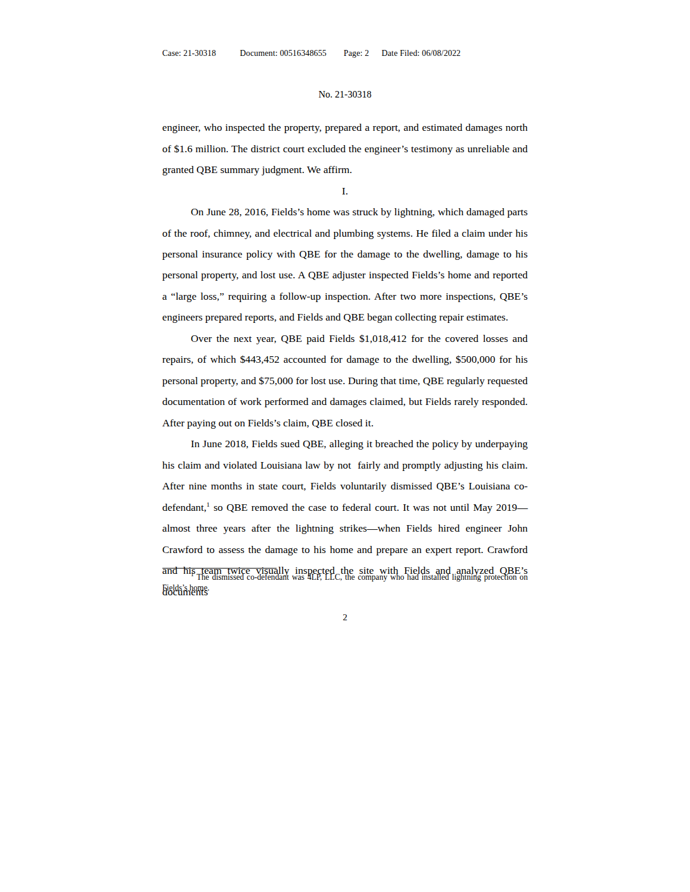Case: 21-30318 Document: 00516348655 Page: 2 Date Filed: 06/08/2022
No. 21-30318
engineer, who inspected the property, prepared a report, and estimated damages north of $1.6 million. The district court excluded the engineer’s testimony as unreliable and granted QBE summary judgment. We affirm.
I.
On June 28, 2016, Fields’s home was struck by lightning, which damaged parts of the roof, chimney, and electrical and plumbing systems. He filed a claim under his personal insurance policy with QBE for the damage to the dwelling, damage to his personal property, and lost use. A QBE adjuster inspected Fields’s home and reported a “large loss,” requiring a follow-up inspection. After two more inspections, QBE’s engineers prepared reports, and Fields and QBE began collecting repair estimates.
Over the next year, QBE paid Fields $1,018,412 for the covered losses and repairs, of which $443,452 accounted for damage to the dwelling, $500,000 for his personal property, and $75,000 for lost use. During that time, QBE regularly requested documentation of work performed and damages claimed, but Fields rarely responded. After paying out on Fields’s claim, QBE closed it.
In June 2018, Fields sued QBE, alleging it breached the policy by underpaying his claim and violated Louisiana law by not fairly and promptly adjusting his claim. After nine months in state court, Fields voluntarily dismissed QBE’s Louisiana co-defendant,1 so QBE removed the case to federal court. It was not until May 2019—almost three years after the lightning strikes—when Fields hired engineer John Crawford to assess the damage to his home and prepare an expert report. Crawford and his team twice visually inspected the site with Fields and analyzed QBE’s documents
1 The dismissed co-defendant was 4LP, LLC, the company who had installed lightning protection on Fields’s home.
2